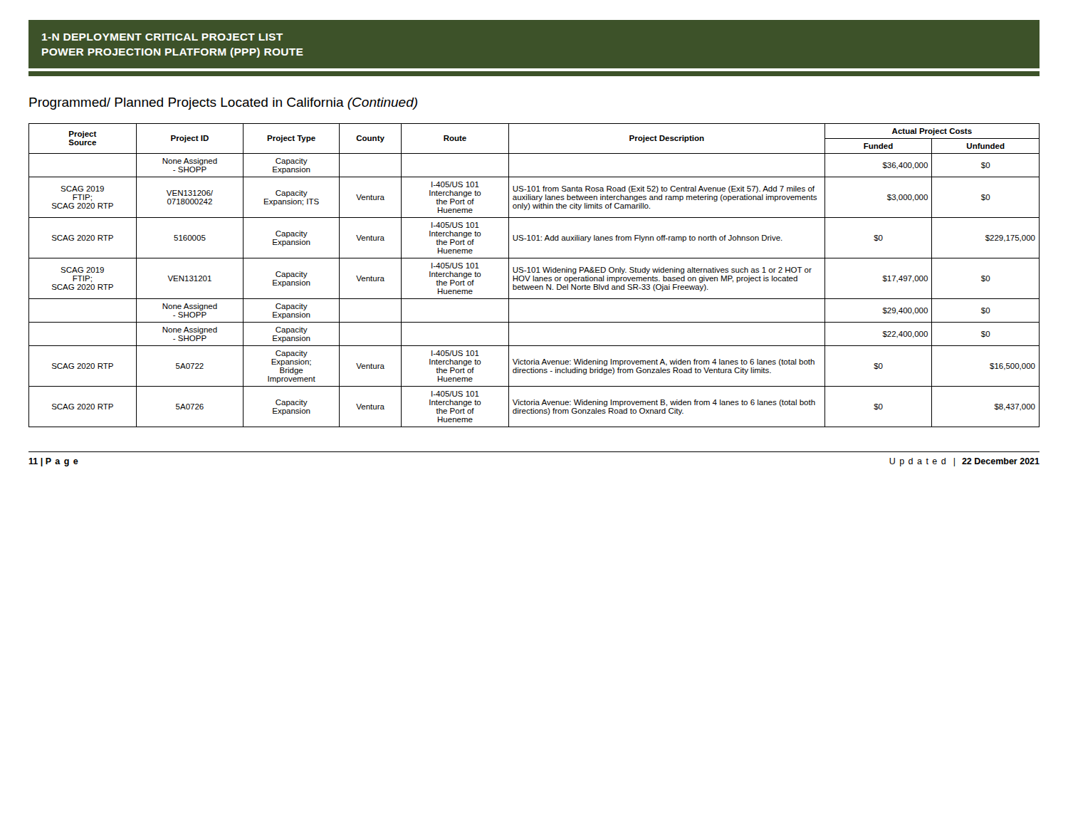1-N DEPLOYMENT CRITICAL PROJECT LIST
POWER PROJECTION PLATFORM (PPP) ROUTE
Programmed/ Planned Projects Located in California (Continued)
| Project Source | Project ID | Project Type | County | Route | Project Description | Actual Project Costs |
| --- | --- | --- | --- | --- | --- | --- |
| Funded | Unfunded |
| | None Assigned - SHOPP | Capacity Expansion | | | | $36,400,000 | $0 |
| SCAG 2019 FTIP; SCAG 2020 RTP | VEN131206/ 0718000242 | Capacity Expansion; ITS | Ventura | I-405/US 101 Interchange to the Port of Hueneme | US-101 from Santa Rosa Road (Exit 52) to Central Avenue (Exit 57). Add 7 miles of auxiliary lanes between interchanges and ramp metering (operational improvements only) within the city limits of Camarillo. | $3,000,000 | $0 |
| SCAG 2020 RTP | 5160005 | Capacity Expansion | Ventura | I-405/US 101 Interchange to the Port of Hueneme | US-101: Add auxiliary lanes from Flynn off-ramp to north of Johnson Drive. | $0 | $229,175,000 |
| SCAG 2019 FTIP; SCAG 2020 RTP | VEN131201 | Capacity Expansion | Ventura | I-405/US 101 Interchange to the Port of Hueneme | US-101 Widening PA&ED Only. Study widening alternatives such as 1 or 2 HOT or HOV lanes or operational improvements. based on given MP, project is located between N. Del Norte Blvd and SR-33 (Ojai Freeway). | $17,497,000 | $0 |
| | None Assigned - SHOPP | Capacity Expansion | | | | $29,400,000 | $0 |
| | None Assigned - SHOPP | Capacity Expansion | | | | $22,400,000 | $0 |
| SCAG 2020 RTP | 5A0722 | Capacity Expansion; Bridge Improvement | Ventura | I-405/US 101 Interchange to the Port of Hueneme | Victoria Avenue: Widening Improvement A, widen from 4 lanes to 6 lanes (total both directions - including bridge) from Gonzales Road to Ventura City limits. | $0 | $16,500,000 |
| SCAG 2020 RTP | 5A0726 | Capacity Expansion | Ventura | I-405/US 101 Interchange to the Port of Hueneme | Victoria Avenue: Widening Improvement B, widen from 4 lanes to 6 lanes (total both directions) from Gonzales Road to Oxnard City. | $0 | $8,437,000 |
11 | P a g e
U p d a t e d | 22 December 2021